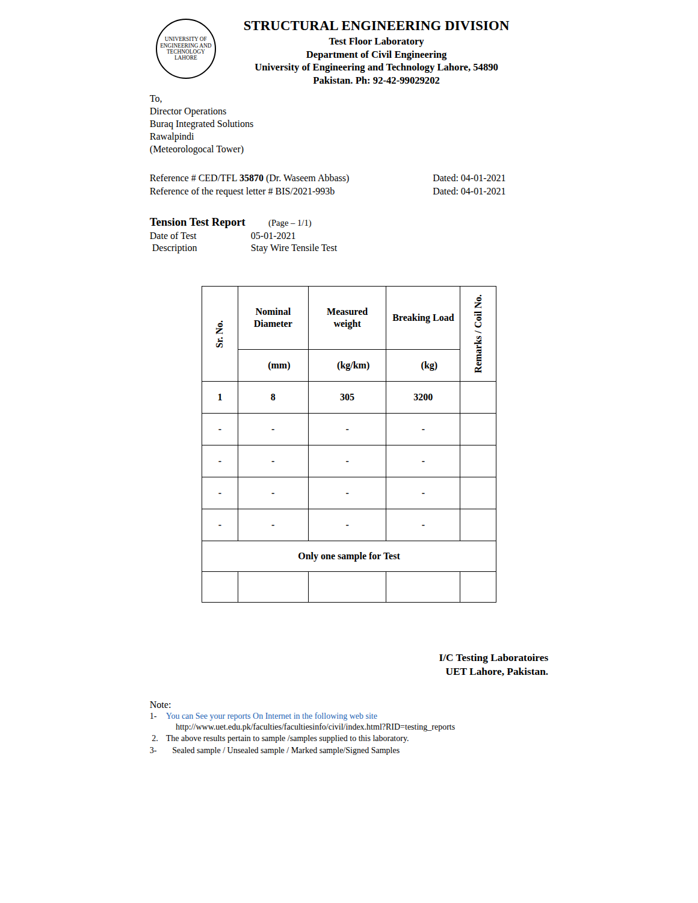UNIVERSITY OF
ENGINEERING AND
TECHNOLOGY
LAHORE
STRUCTURAL ENGINEERING DIVISION
Test Floor Laboratory
Department of Civil Engineering
University of Engineering and Technology Lahore, 54890
Pakistan. Ph: 92-42-99029202
To,
Director Operations
Buraq Integrated Solutions
Rawalpindi
(Meteorologocal Tower)
Reference # CED/TFL 35870 (Dr. Waseem Abbass)
Dated: 04-01-2021
Reference of the request letter # BIS/2021-993b
Dated: 04-01-2021
Tension Test Report (Page – 1/1)
Date of Test
05-01-2021
Description
Stay Wire Tensile Test
| Sr. No. | Nominal Diameter | Measured weight | Breaking Load | Remarks / Coil No. |
| --- | --- | --- | --- | --- |
| (mm) | (kg/km) | (kg) |
| 1 | 8 | 305 | 3200 | |
| - | - | - | - | |
| - | - | - | - | |
| - | - | - | - | |
| - | - | - | - | |
| Only one sample for Test |
I/C Testing Laboratoires
UET Lahore, Pakistan.
Note:
1-You can See your reports On Internet in the following web site http://www.uet.edu.pk/faculties/facultiesinfo/civil/index.html?RID=testing_reports
2. The above results pertain to sample /samples supplied to this laboratory.
3- Sealed sample / Unsealed sample / Marked sample/Signed Samples